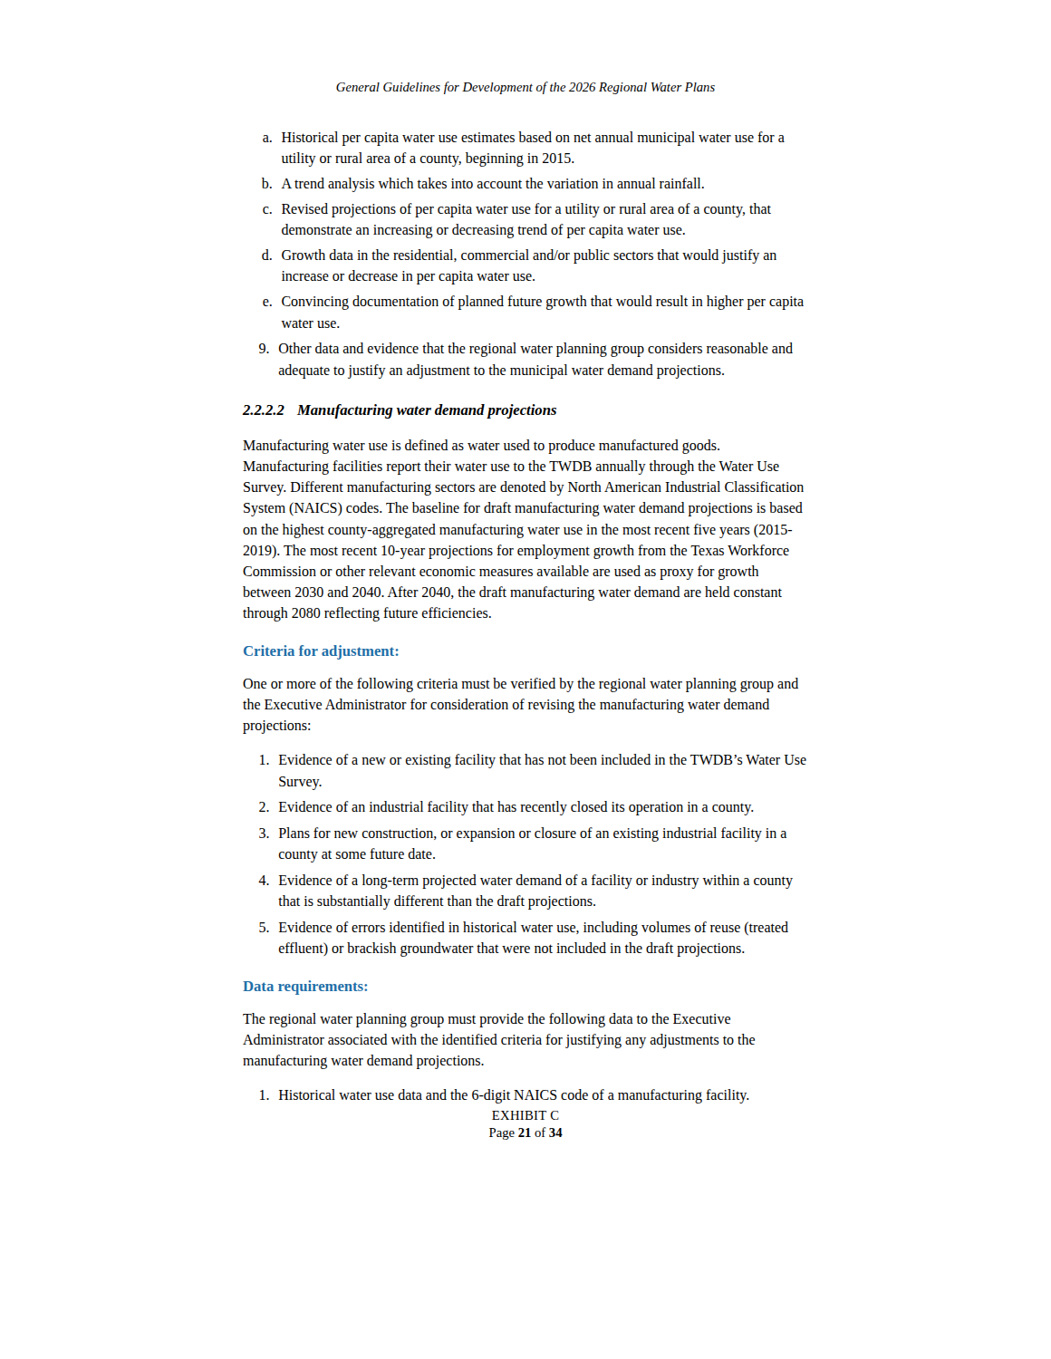General Guidelines for Development of the 2026 Regional Water Plans
Historical per capita water use estimates based on net annual municipal water use for a utility or rural area of a county, beginning in 2015.
A trend analysis which takes into account the variation in annual rainfall.
Revised projections of per capita water use for a utility or rural area of a county, that demonstrate an increasing or decreasing trend of per capita water use.
Growth data in the residential, commercial and/or public sectors that would justify an increase or decrease in per capita water use.
Convincing documentation of planned future growth that would result in higher per capita water use.
Other data and evidence that the regional water planning group considers reasonable and adequate to justify an adjustment to the municipal water demand projections.
2.2.2.2 Manufacturing water demand projections
Manufacturing water use is defined as water used to produce manufactured goods. Manufacturing facilities report their water use to the TWDB annually through the Water Use Survey. Different manufacturing sectors are denoted by North American Industrial Classification System (NAICS) codes. The baseline for draft manufacturing water demand projections is based on the highest county-aggregated manufacturing water use in the most recent five years (2015-2019). The most recent 10-year projections for employment growth from the Texas Workforce Commission or other relevant economic measures available are used as proxy for growth between 2030 and 2040. After 2040, the draft manufacturing water demand are held constant through 2080 reflecting future efficiencies.
Criteria for adjustment:
One or more of the following criteria must be verified by the regional water planning group and the Executive Administrator for consideration of revising the manufacturing water demand projections:
Evidence of a new or existing facility that has not been included in the TWDB’s Water Use Survey.
Evidence of an industrial facility that has recently closed its operation in a county.
Plans for new construction, or expansion or closure of an existing industrial facility in a county at some future date.
Evidence of a long-term projected water demand of a facility or industry within a county that is substantially different than the draft projections.
Evidence of errors identified in historical water use, including volumes of reuse (treated effluent) or brackish groundwater that were not included in the draft projections.
Data requirements:
The regional water planning group must provide the following data to the Executive Administrator associated with the identified criteria for justifying any adjustments to the manufacturing water demand projections.
Historical water use data and the 6-digit NAICS code of a manufacturing facility.
EXHIBIT C
Page 21 of 34